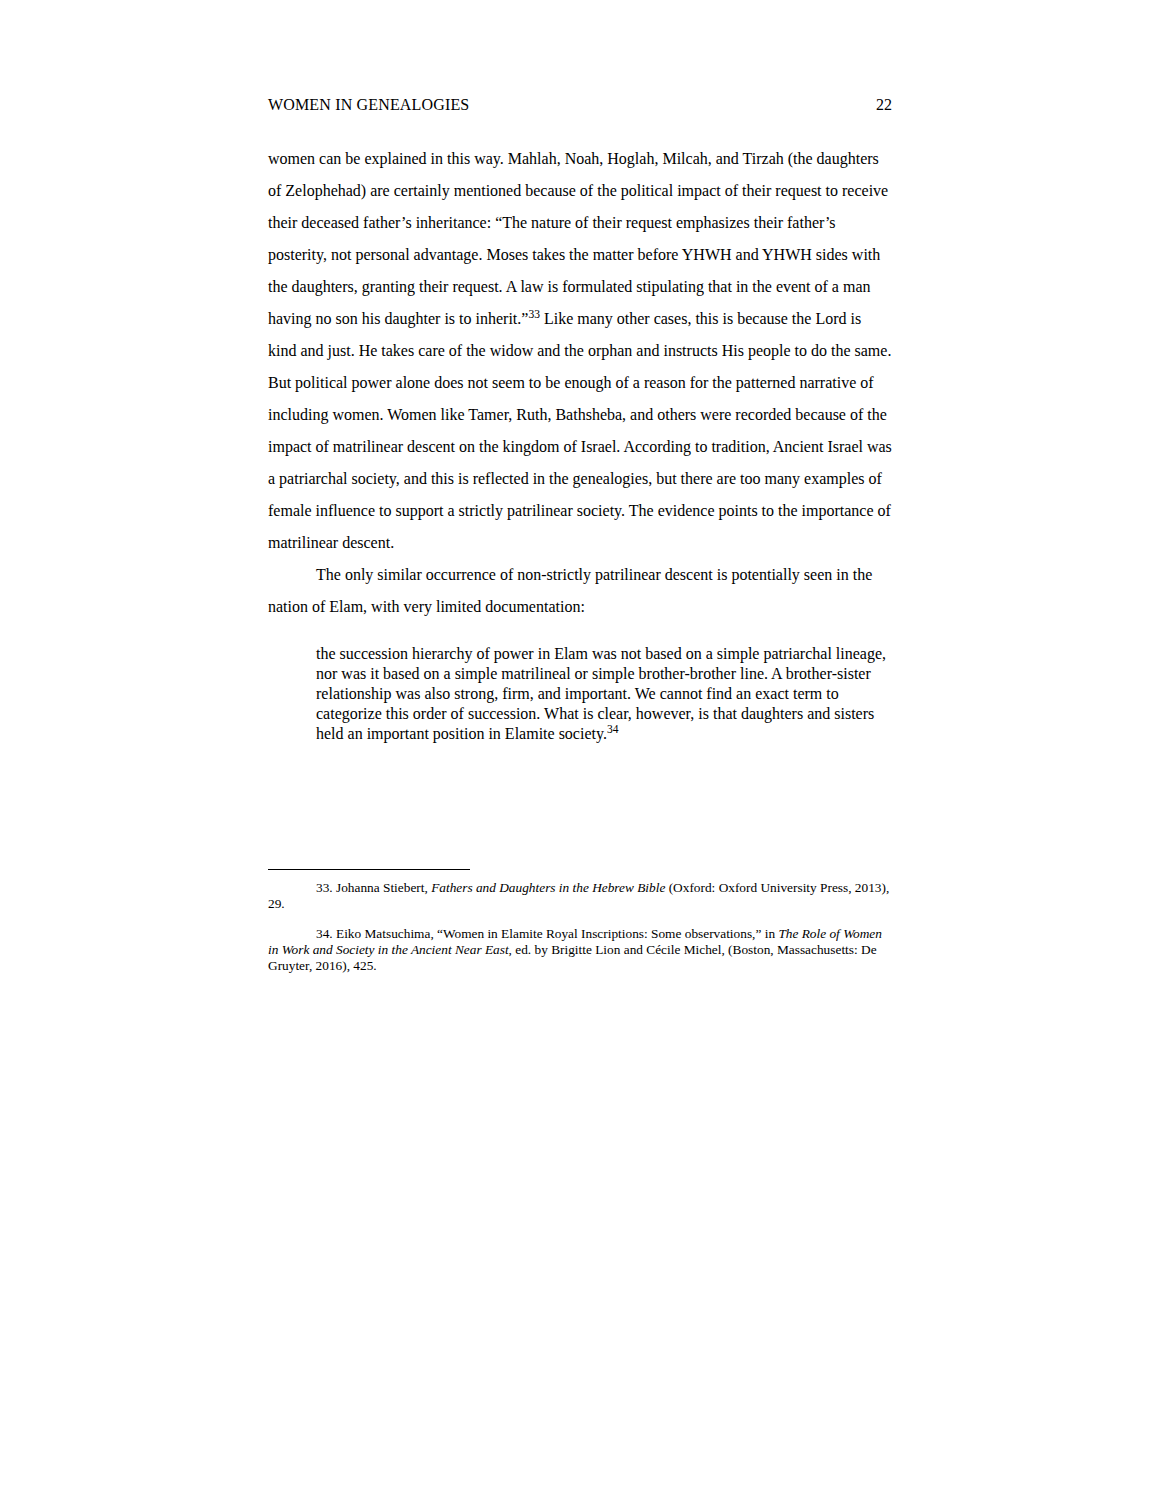Women in Genealogies 22
women can be explained in this way. Mahlah, Noah, Hoglah, Milcah, and Tirzah (the daughters of Zelophehad) are certainly mentioned because of the political impact of their request to receive their deceased father’s inheritance: “The nature of their request emphasizes their father’s posterity, not personal advantage. Moses takes the matter before YHWH and YHWH sides with the daughters, granting their request. A law is formulated stipulating that in the event of a man having no son his daughter is to inherit.”33 Like many other cases, this is because the Lord is kind and just. He takes care of the widow and the orphan and instructs His people to do the same. But political power alone does not seem to be enough of a reason for the patterned narrative of including women. Women like Tamer, Ruth, Bathsheba, and others were recorded because of the impact of matrilinear descent on the kingdom of Israel. According to tradition, Ancient Israel was a patriarchal society, and this is reflected in the genealogies, but there are too many examples of female influence to support a strictly patrilinear society. The evidence points to the importance of matrilinear descent.
The only similar occurrence of non-strictly patrilinear descent is potentially seen in the nation of Elam, with very limited documentation:
the succession hierarchy of power in Elam was not based on a simple patriarchal lineage, nor was it based on a simple matrilineal or simple brother-brother line. A brother-sister relationship was also strong, firm, and important. We cannot find an exact term to categorize this order of succession. What is clear, however, is that daughters and sisters held an important position in Elamite society.34
33. Johanna Stiebert, Fathers and Daughters in the Hebrew Bible (Oxford: Oxford University Press, 2013), 29.
34. Eiko Matsuchima, “Women in Elamite Royal Inscriptions: Some observations,” in The Role of Women in Work and Society in the Ancient Near East, ed. by Brigitte Lion and Cécile Michel, (Boston, Massachusetts: De Gruyter, 2016), 425.